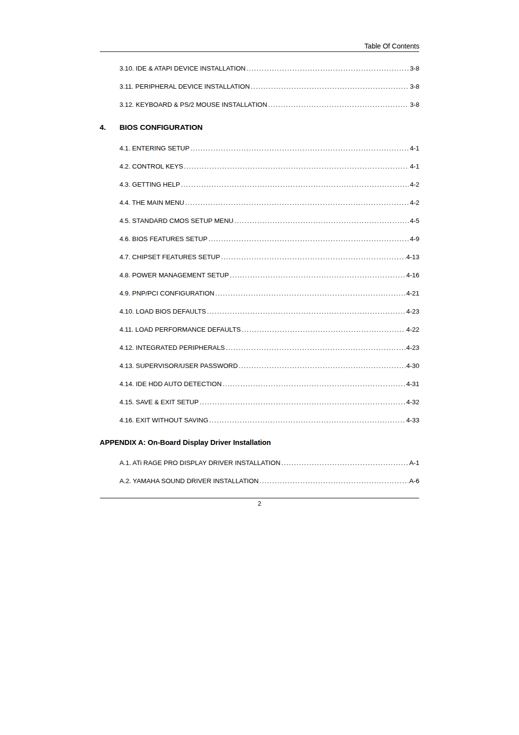Table Of Contents
3.10. IDE & ATAPI DEVICE INSTALLATION .......................................................................................................................................................... 3-8
3.11. PERIPHERAL DEVICE INSTALLATION .......................................................................................................................................................... 3-8
3.12. KEYBOARD & PS/2 MOUSE INSTALLATION .......................................................................................................................................................... 3-8
4. BIOS CONFIGURATION
4.1. ENTERING SETUP .......................................................................................................................................................... 4-1
4.2. CONTROL KEYS .......................................................................................................................................................... 4-1
4.3. GETTING HELP .......................................................................................................................................................... 4-2
4.4. THE MAIN MENU .......................................................................................................................................................... 4-2
4.5. STANDARD CMOS SETUP MENU .......................................................................................................................................................... 4-5
4.6. BIOS FEATURES SETUP .......................................................................................................................................................... 4-9
4.7. CHIPSET FEATURES SETUP .......................................................................................................................................................... 4-13
4.8. POWER MANAGEMENT SETUP .......................................................................................................................................................... 4-16
4.9. PNP/PCI CONFIGURATION .......................................................................................................................................................... 4-21
4.10. LOAD BIOS DEFAULTS .......................................................................................................................................................... 4-23
4.11. LOAD PERFORMANCE DEFAULTS .......................................................................................................................................................... 4-22
4.12. INTEGRATED PERIPHERALS .......................................................................................................................................................... 4-23
4.13. SUPERVISOR/USER PASSWORD .......................................................................................................................................................... 4-30
4.14. IDE HDD AUTO DETECTION .......................................................................................................................................................... 4-31
4.15. SAVE & EXIT SETUP .......................................................................................................................................................... 4-32
4.16. EXIT WITHOUT SAVING .......................................................................................................................................................... 4-33
APPENDIX A: On-Board Display Driver Installation
A.1. ATi RAGE PRO DISPLAY DRIVER INSTALLATION .......................................................................................................................................................... A-1
A.2. YAMAHA SOUND DRIVER INSTALLATION .......................................................................................................................................................... A-6
2